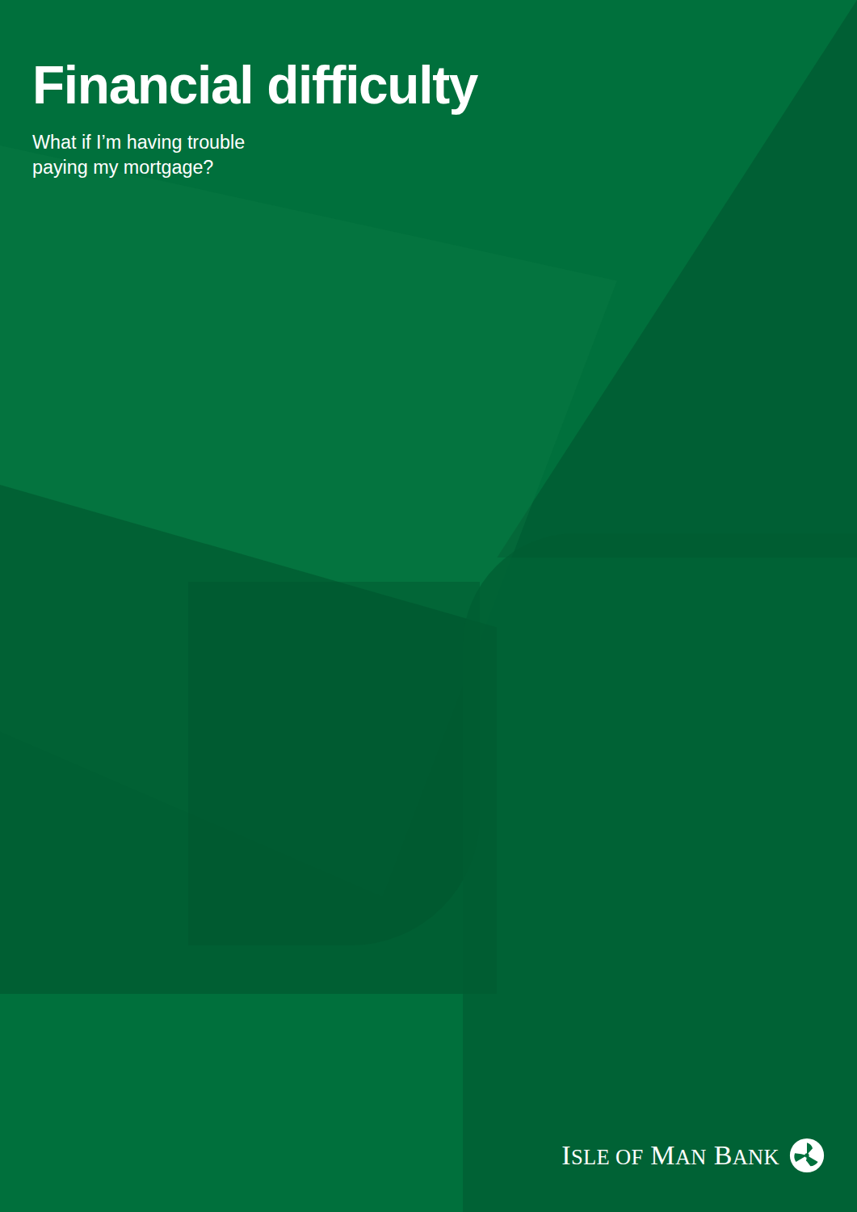Financial difficulty
What if I’m having trouble paying my mortgage?
ISLE OF MAN BANK